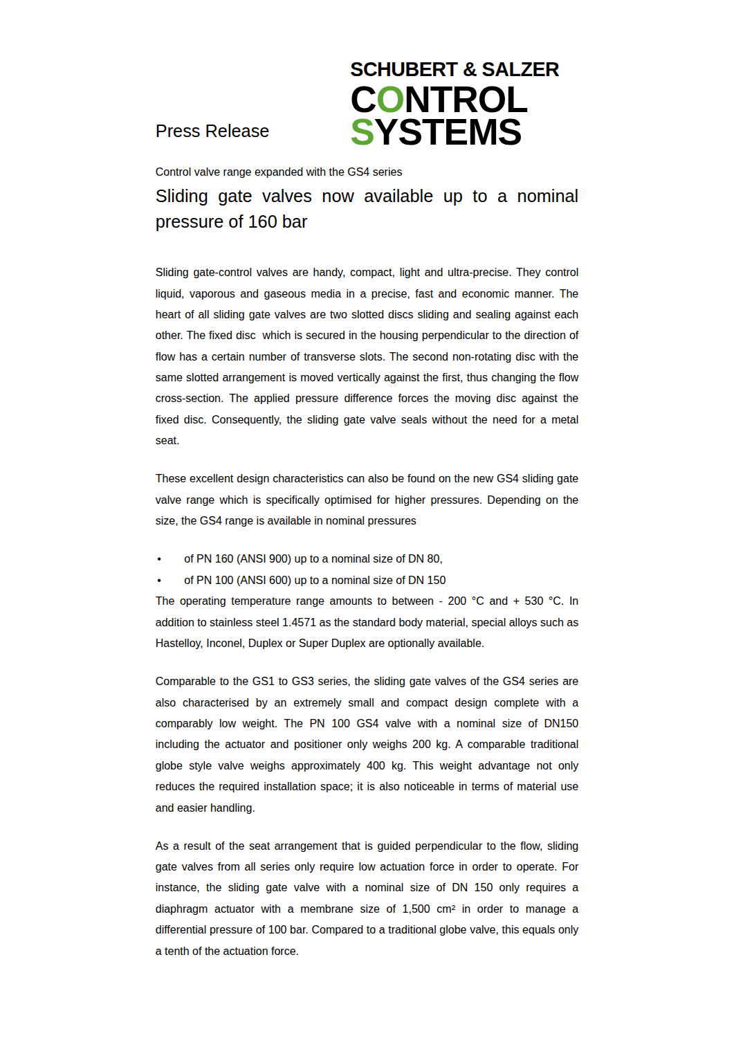SCHUBERT & SALZER
CONTROL
SYSTEMS
Press Release
Control valve range expanded with the GS4 series
Sliding gate valves now available up to a nominal pressure of 160 bar
Sliding gate-control valves are handy, compact, light and ultra-precise. They control liquid, vaporous and gaseous media in a precise, fast and economic manner. The heart of all sliding gate valves are two slotted discs sliding and sealing against each other. The fixed disc which is secured in the housing perpendicular to the direction of flow has a certain number of transverse slots. The second non-rotating disc with the same slotted arrangement is moved vertically against the first, thus changing the flow cross-section. The applied pressure difference forces the moving disc against the fixed disc. Consequently, the sliding gate valve seals without the need for a metal seat.
These excellent design characteristics can also be found on the new GS4 sliding gate valve range which is specifically optimised for higher pressures. Depending on the size, the GS4 range is available in nominal pressures
of PN 160 (ANSI 900) up to a nominal size of DN 80,
of PN 100 (ANSI 600) up to a nominal size of DN 150
The operating temperature range amounts to between - 200 °C and + 530 °C. In addition to stainless steel 1.4571 as the standard body material, special alloys such as Hastelloy, Inconel, Duplex or Super Duplex are optionally available.
Comparable to the GS1 to GS3 series, the sliding gate valves of the GS4 series are also characterised by an extremely small and compact design complete with a comparably low weight. The PN 100 GS4 valve with a nominal size of DN150 including the actuator and positioner only weighs 200 kg. A comparable traditional globe style valve weighs approximately 400 kg. This weight advantage not only reduces the required installation space; it is also noticeable in terms of material use and easier handling.
As a result of the seat arrangement that is guided perpendicular to the flow, sliding gate valves from all series only require low actuation force in order to operate. For instance, the sliding gate valve with a nominal size of DN 150 only requires a diaphragm actuator with a membrane size of 1,500 cm² in order to manage a differential pressure of 100 bar. Compared to a traditional globe valve, this equals only a tenth of the actuation force.